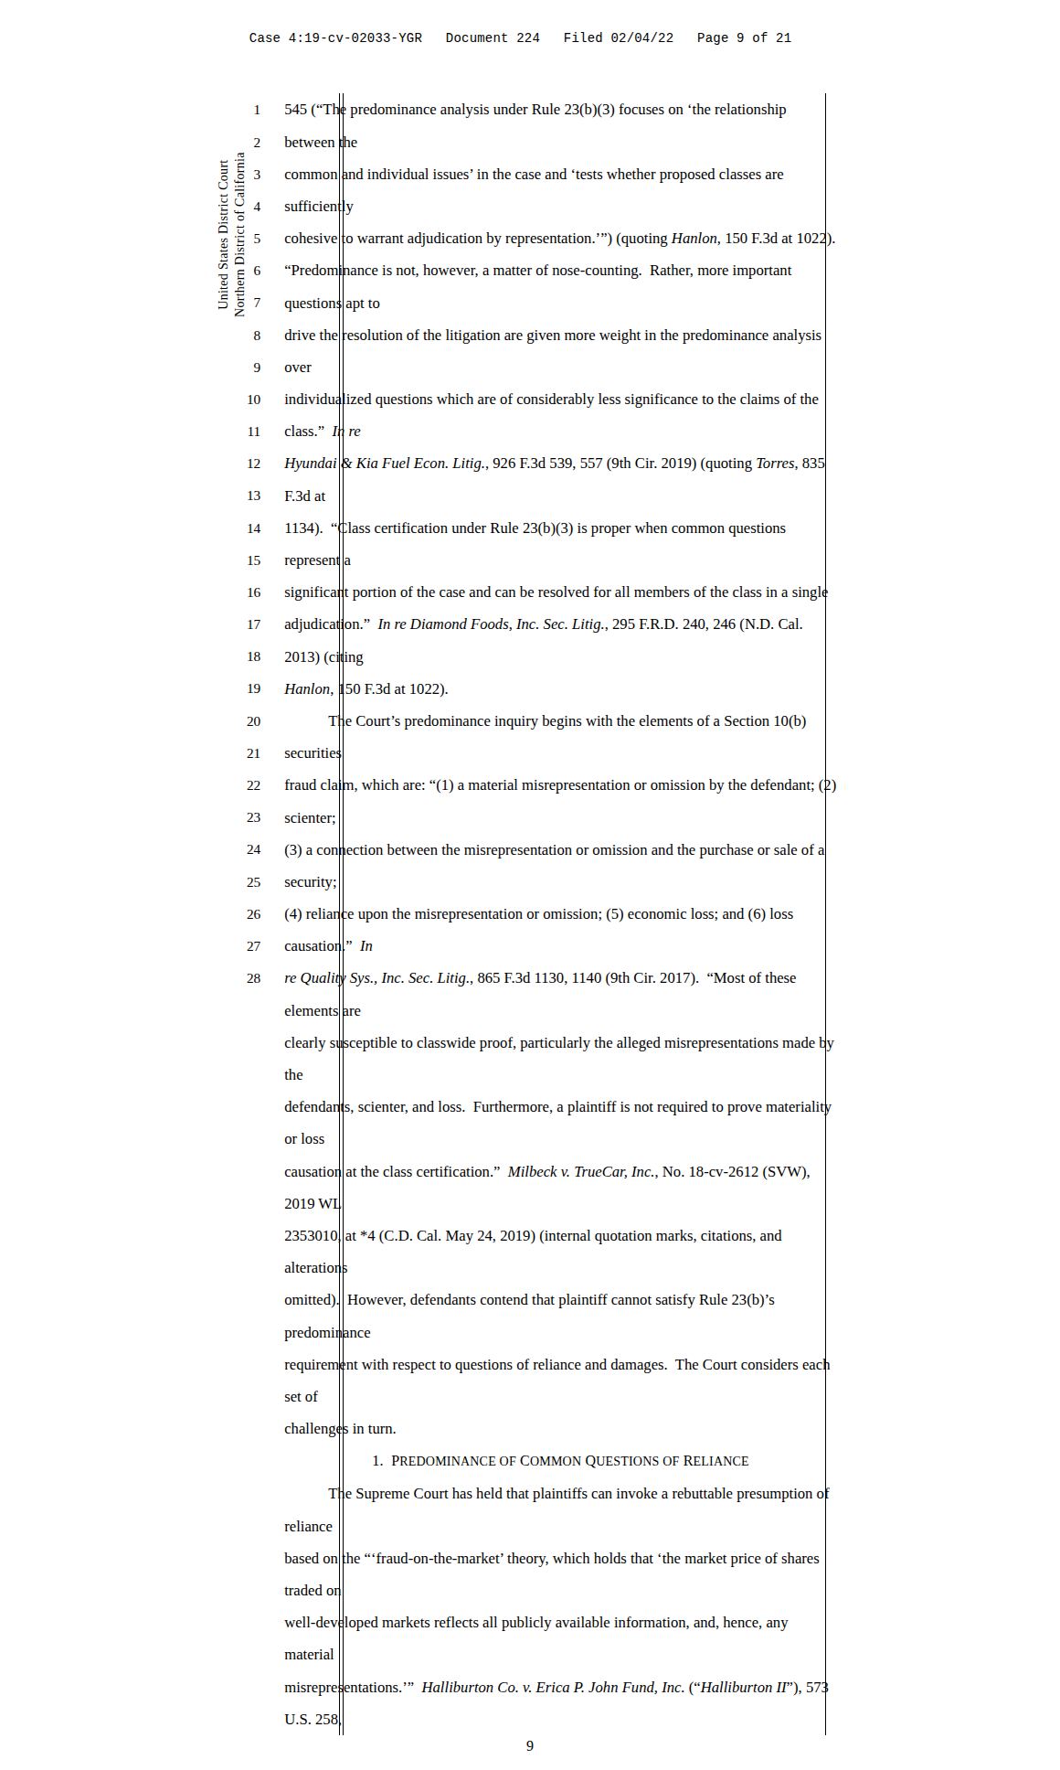Case 4:19-cv-02033-YGR Document 224 Filed 02/04/22 Page 9 of 21
1
2
3
4
5
6
7
8
9
10
11
12
13
14
15
16
17
18
19
20
21
22
23
24
25
26
27
28
United States District Court Northern District of California
545 (“The predominance analysis under Rule 23(b)(3) focuses on ‘the relationship between the
common and individual issues’ in the case and ‘tests whether proposed classes are sufficiently
cohesive to warrant adjudication by representation.’”) (quoting Hanlon, 150 F.3d at 1022).
“Predominance is not, however, a matter of nose-counting. Rather, more important questions apt to
drive the resolution of the litigation are given more weight in the predominance analysis over
individualized questions which are of considerably less significance to the claims of the class.” In re
Hyundai & Kia Fuel Econ. Litig., 926 F.3d 539, 557 (9th Cir. 2019) (quoting Torres, 835 F.3d at
1134). “Class certification under Rule 23(b)(3) is proper when common questions represent a
significant portion of the case and can be resolved for all members of the class in a single
adjudication.” In re Diamond Foods, Inc. Sec. Litig., 295 F.R.D. 240, 246 (N.D. Cal. 2013) (citing
Hanlon, 150 F.3d at 1022).
The Court’s predominance inquiry begins with the elements of a Section 10(b) securities
fraud claim, which are: “(1) a material misrepresentation or omission by the defendant; (2) scienter;
(3) a connection between the misrepresentation or omission and the purchase or sale of a security;
(4) reliance upon the misrepresentation or omission; (5) economic loss; and (6) loss causation.” In
re Quality Sys., Inc. Sec. Litig., 865 F.3d 1130, 1140 (9th Cir. 2017). “Most of these elements are
clearly susceptible to classwide proof, particularly the alleged misrepresentations made by the
defendants, scienter, and loss. Furthermore, a plaintiff is not required to prove materiality or loss
causation at the class certification.” Milbeck v. TrueCar, Inc., No. 18-cv-2612 (SVW), 2019 WL
2353010, at *4 (C.D. Cal. May 24, 2019) (internal quotation marks, citations, and alterations
omitted). However, defendants contend that plaintiff cannot satisfy Rule 23(b)’s predominance
requirement with respect to questions of reliance and damages. The Court considers each set of
challenges in turn.
1. PREDOMINANCE OF COMMON QUESTIONS OF RELIANCE
The Supreme Court has held that plaintiffs can invoke a rebuttable presumption of reliance
based on the “‘fraud-on-the-market’ theory, which holds that ‘the market price of shares traded on
well-developed markets reflects all publicly available information, and, hence, any material
misrepresentations.’” Halliburton Co. v. Erica P. John Fund, Inc. (“Halliburton II”), 573 U.S. 258,
9